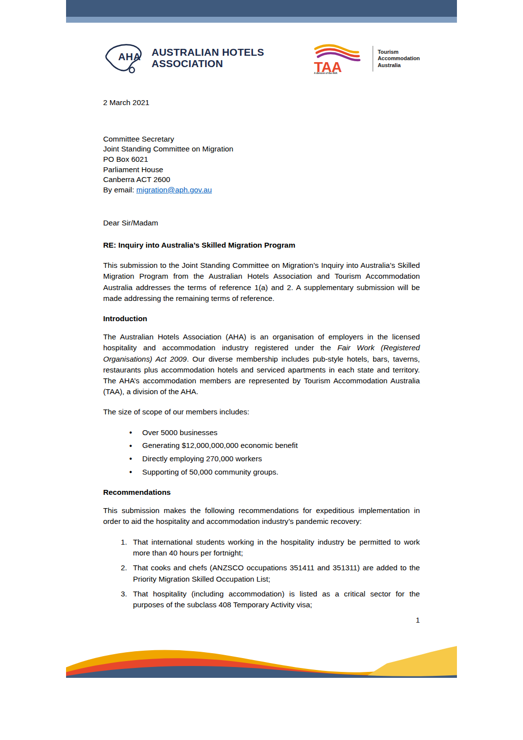AHA
Australian Hotels
Association
TAA A division of the AHA
Tourism
Accommodation
Australia
2 March 2021
Committee Secretary
Joint Standing Committee on Migration
PO Box 6021
Parliament House
Canberra ACT 2600
By email: migration@aph.gov.au
Dear Sir/Madam
RE: Inquiry into Australia’s Skilled Migration Program
This submission to the Joint Standing Committee on Migration’s Inquiry into Australia’s Skilled Migration Program from the Australian Hotels Association and Tourism Accommodation Australia addresses the terms of reference 1(a) and 2. A supplementary submission will be made addressing the remaining terms of reference.
Introduction
The Australian Hotels Association (AHA) is an organisation of employers in the licensed hospitality and accommodation industry registered under the Fair Work (Registered Organisations) Act 2009. Our diverse membership includes pub-style hotels, bars, taverns, restaurants plus accommodation hotels and serviced apartments in each state and territory. The AHA’s accommodation members are represented by Tourism Accommodation Australia (TAA), a division of the AHA.
The size of scope of our members includes:
Over 5000 businesses
Generating $12,000,000,000 economic benefit
Directly employing 270,000 workers
Supporting of 50,000 community groups.
Recommendations
This submission makes the following recommendations for expeditious implementation in order to aid the hospitality and accommodation industry’s pandemic recovery:
That international students working in the hospitality industry be permitted to work more than 40 hours per fortnight;
That cooks and chefs (ANZSCO occupations 351411 and 351311) are added to the Priority Migration Skilled Occupation List;
That hospitality (including accommodation) is listed as a critical sector for the purposes of the subclass 408 Temporary Activity visa;
1